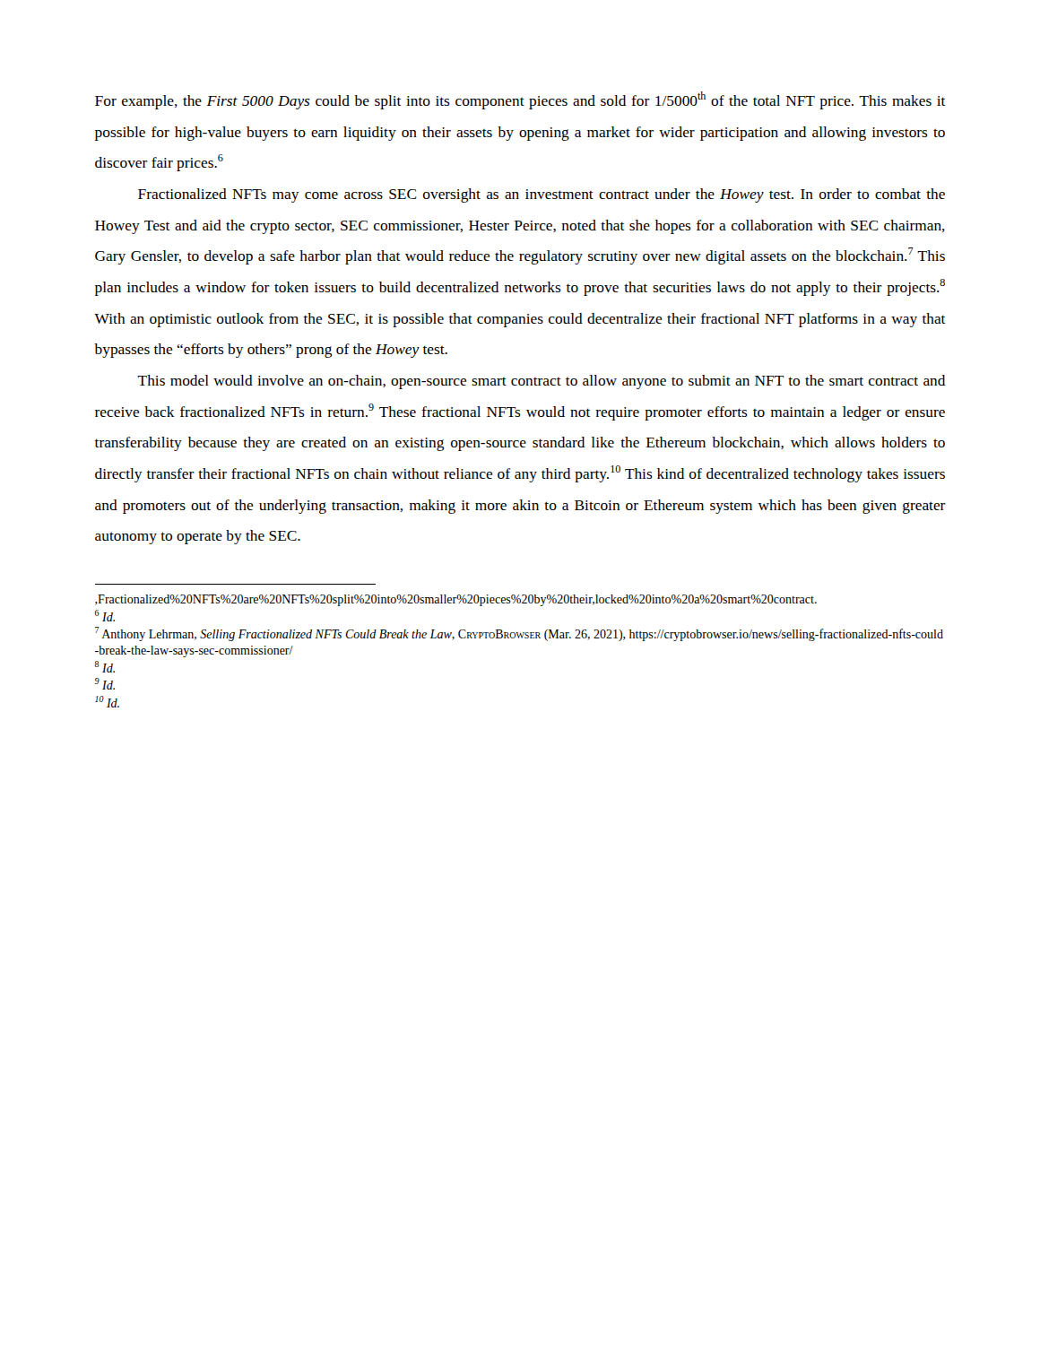For example, the First 5000 Days could be split into its component pieces and sold for 1/5000th of the total NFT price. This makes it possible for high-value buyers to earn liquidity on their assets by opening a market for wider participation and allowing investors to discover fair prices.6
Fractionalized NFTs may come across SEC oversight as an investment contract under the Howey test. In order to combat the Howey Test and aid the crypto sector, SEC commissioner, Hester Peirce, noted that she hopes for a collaboration with SEC chairman, Gary Gensler, to develop a safe harbor plan that would reduce the regulatory scrutiny over new digital assets on the blockchain.7 This plan includes a window for token issuers to build decentralized networks to prove that securities laws do not apply to their projects.8 With an optimistic outlook from the SEC, it is possible that companies could decentralize their fractional NFT platforms in a way that bypasses the “efforts by others” prong of the Howey test.
This model would involve an on-chain, open-source smart contract to allow anyone to submit an NFT to the smart contract and receive back fractionalized NFTs in return.9 These fractional NFTs would not require promoter efforts to maintain a ledger or ensure transferability because they are created on an existing open-source standard like the Ethereum blockchain, which allows holders to directly transfer their fractional NFTs on chain without reliance of any third party.10 This kind of decentralized technology takes issuers and promoters out of the underlying transaction, making it more akin to a Bitcoin or Ethereum system which has been given greater autonomy to operate by the SEC.
,Fractionalized%20NFTs%20are%20NFTs%20split%20into%20smaller%20pieces%20by%20their,locked%20into%20a%20smart%20contract.
6 Id.
7 Anthony Lehrman, Selling Fractionalized NFTs Could Break the Law, CryptoBrowser (Mar. 26, 2021), https://cryptobrowser.io/news/selling-fractionalized-nfts-could-break-the-law-says-sec-commissioner/
8 Id.
9 Id.
10 Id.